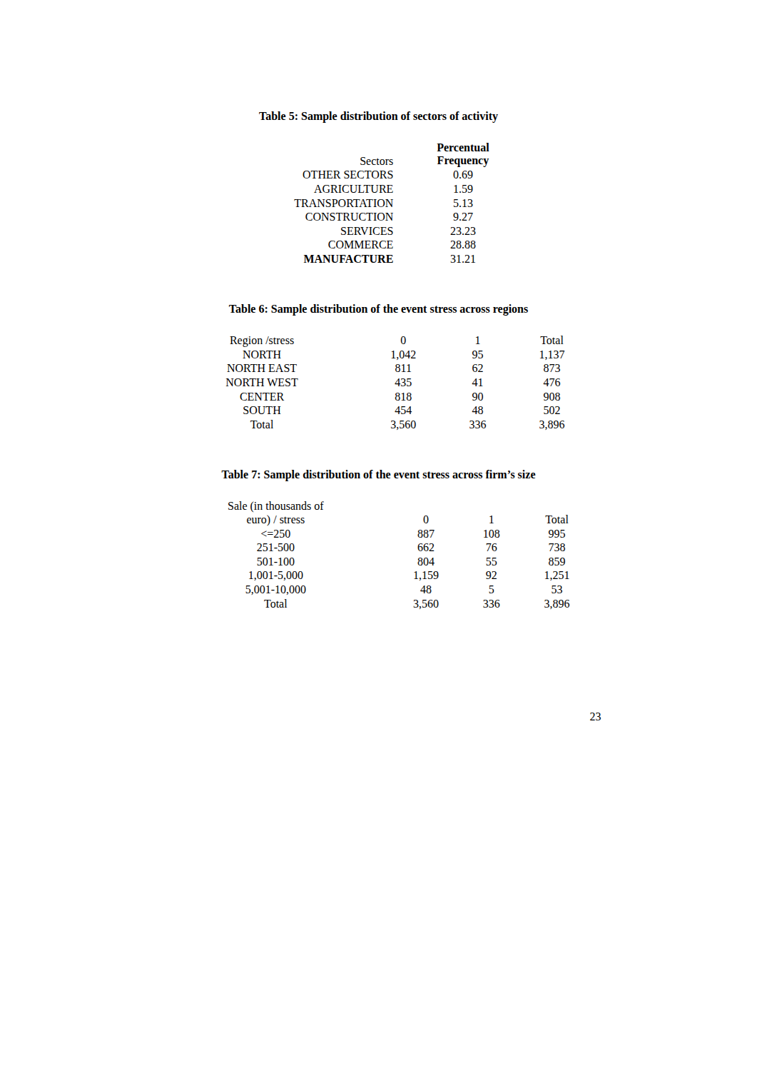Table 5: Sample distribution of sectors of activity
| Sectors | Percentual Frequency |
| --- | --- |
| OTHER SECTORS | 0.69 |
| AGRICULTURE | 1.59 |
| TRANSPORTATION | 5.13 |
| CONSTRUCTION | 9.27 |
| SERVICES | 23.23 |
| COMMERCE | 28.88 |
| MANUFACTURE | 31.21 |
Table 6: Sample distribution of the event stress across regions
| Region /stress | 0 | 1 | Total |
| --- | --- | --- | --- |
| NORTH | 1,042 | 95 | 1,137 |
| NORTH EAST | 811 | 62 | 873 |
| NORTH WEST | 435 | 41 | 476 |
| CENTER | 818 | 90 | 908 |
| SOUTH | 454 | 48 | 502 |
| Total | 3,560 | 336 | 3,896 |
Table 7: Sample distribution of the event stress across firm’s size
| Sale (in thousands of euro) / stress | 0 | 1 | Total |
| --- | --- | --- | --- |
| <=250 | 887 | 108 | 995 |
| 251-500 | 662 | 76 | 738 |
| 501-100 | 804 | 55 | 859 |
| 1,001-5,000 | 1,159 | 92 | 1,251 |
| 5,001-10,000 | 48 | 5 | 53 |
| Total | 3,560 | 336 | 3,896 |
23